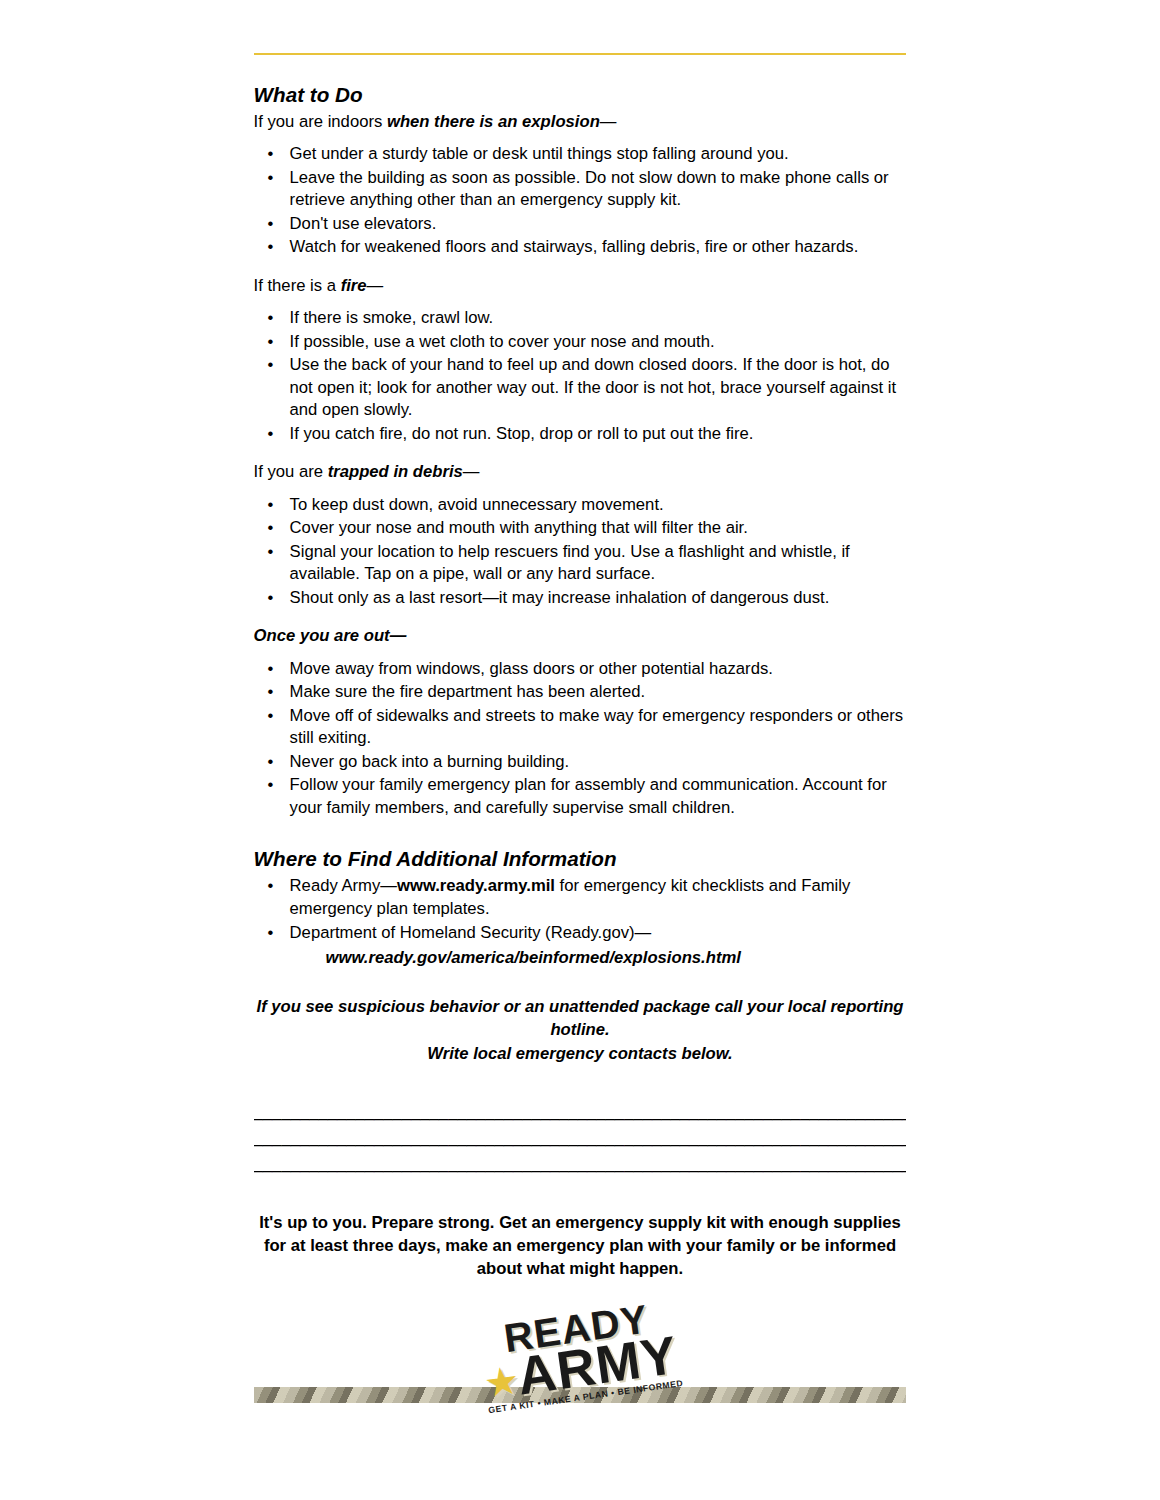What to Do
If you are indoors when there is an explosion—
Get under a sturdy table or desk until things stop falling around you.
Leave the building as soon as possible. Do not slow down to make phone calls or retrieve anything other than an emergency supply kit.
Don't use elevators.
Watch for weakened floors and stairways, falling debris, fire or other hazards.
If there is a fire—
If there is smoke, crawl low.
If possible, use a wet cloth to cover your nose and mouth.
Use the back of your hand to feel up and down closed doors. If the door is hot, do not open it; look for another way out. If the door is not hot, brace yourself against it and open slowly.
If you catch fire, do not run. Stop, drop or roll to put out the fire.
If you are trapped in debris—
To keep dust down, avoid unnecessary movement.
Cover your nose and mouth with anything that will filter the air.
Signal your location to help rescuers find you. Use a flashlight and whistle, if available. Tap on a pipe, wall or any hard surface.
Shout only as a last resort—it may increase inhalation of dangerous dust.
Once you are out—
Move away from windows, glass doors or other potential hazards.
Make sure the fire department has been alerted.
Move off of sidewalks and streets to make way for emergency responders or others still exiting.
Never go back into a burning building.
Follow your family emergency plan for assembly and communication. Account for your family members, and carefully supervise small children.
Where to Find Additional Information
Ready Army—www.ready.army.mil for emergency kit checklists and Family emergency plan templates.
Department of Homeland Security (Ready.gov)— www.ready.gov/america/beinformed/explosions.html
If you see suspicious behavior or an unattended package call your local reporting hotline.
Write local emergency contacts below.
______________________________________________________________________________
______________________________________________________________________________
______________________________________________________________________________
It's up to you. Prepare strong. Get an emergency supply kit with enough supplies for at least three days, make an emergency plan with your family or be informed about what might happen.
READY
★ARMY
GET A KIT • MAKE A PLAN • BE INFORMED